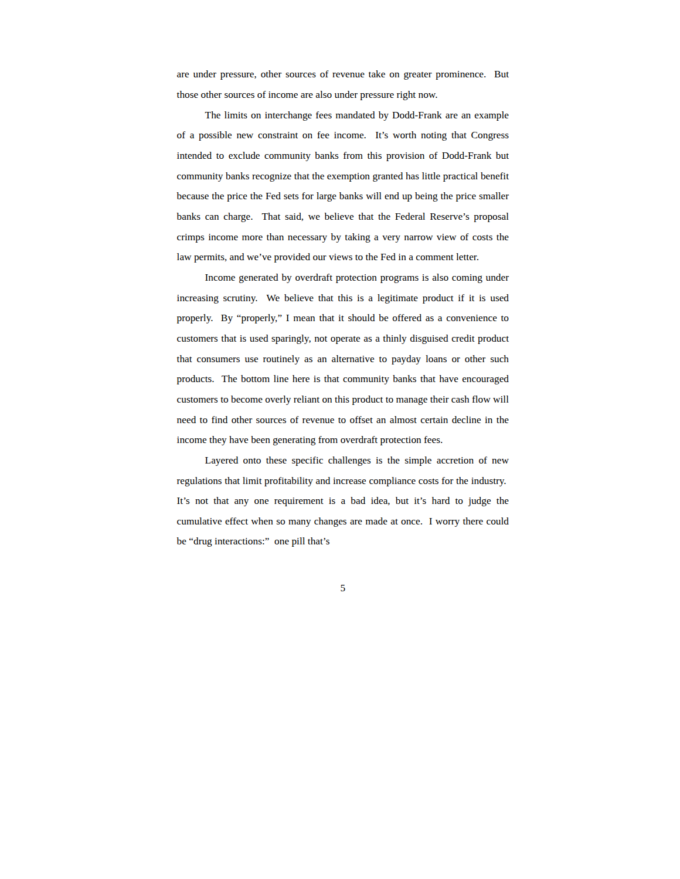are under pressure, other sources of revenue take on greater prominence. But those other sources of income are also under pressure right now.
The limits on interchange fees mandated by Dodd-Frank are an example of a possible new constraint on fee income. It’s worth noting that Congress intended to exclude community banks from this provision of Dodd-Frank but community banks recognize that the exemption granted has little practical benefit because the price the Fed sets for large banks will end up being the price smaller banks can charge. That said, we believe that the Federal Reserve’s proposal crimps income more than necessary by taking a very narrow view of costs the law permits, and we’ve provided our views to the Fed in a comment letter.
Income generated by overdraft protection programs is also coming under increasing scrutiny. We believe that this is a legitimate product if it is used properly. By “properly,” I mean that it should be offered as a convenience to customers that is used sparingly, not operate as a thinly disguised credit product that consumers use routinely as an alternative to payday loans or other such products. The bottom line here is that community banks that have encouraged customers to become overly reliant on this product to manage their cash flow will need to find other sources of revenue to offset an almost certain decline in the income they have been generating from overdraft protection fees.
Layered onto these specific challenges is the simple accretion of new regulations that limit profitability and increase compliance costs for the industry. It’s not that any one requirement is a bad idea, but it’s hard to judge the cumulative effect when so many changes are made at once. I worry there could be “drug interactions:” one pill that’s
5